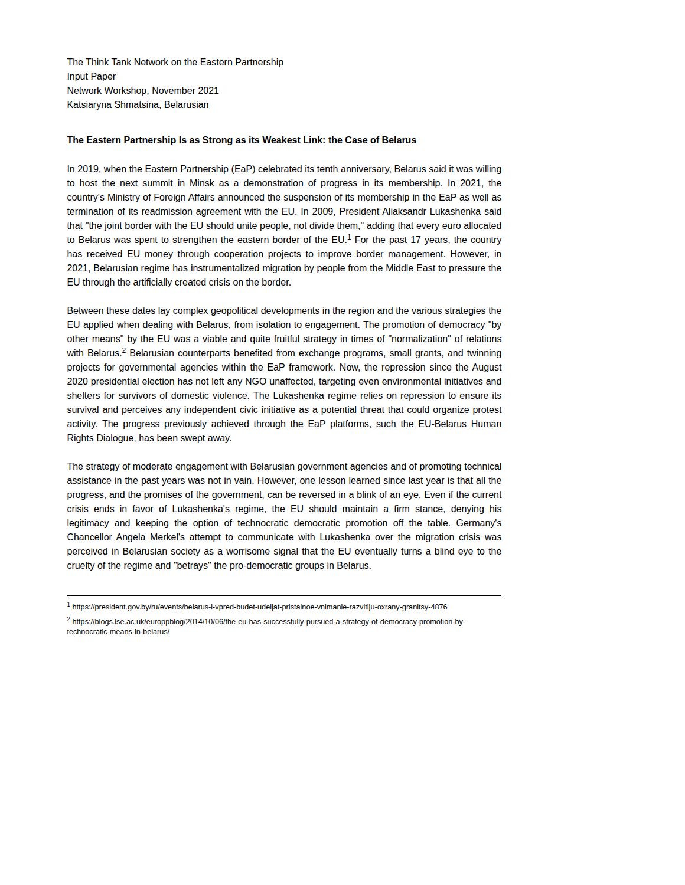The Think Tank Network on the Eastern Partnership
Input Paper
Network Workshop, November 2021
Katsiaryna Shmatsina, Belarusian
The Eastern Partnership Is as Strong as its Weakest Link: the Case of Belarus
In 2019, when the Eastern Partnership (EaP) celebrated its tenth anniversary, Belarus said it was willing to host the next summit in Minsk as a demonstration of progress in its membership. In 2021, the country's Ministry of Foreign Affairs announced the suspension of its membership in the EaP as well as termination of its readmission agreement with the EU. In 2009, President Aliaksandr Lukashenka said that "the joint border with the EU should unite people, not divide them," adding that every euro allocated to Belarus was spent to strengthen the eastern border of the EU.1 For the past 17 years, the country has received EU money through cooperation projects to improve border management. However, in 2021, Belarusian regime has instrumentalized migration by people from the Middle East to pressure the EU through the artificially created crisis on the border.
Between these dates lay complex geopolitical developments in the region and the various strategies the EU applied when dealing with Belarus, from isolation to engagement. The promotion of democracy "by other means" by the EU was a viable and quite fruitful strategy in times of "normalization" of relations with Belarus.2 Belarusian counterparts benefited from exchange programs, small grants, and twinning projects for governmental agencies within the EaP framework. Now, the repression since the August 2020 presidential election has not left any NGO unaffected, targeting even environmental initiatives and shelters for survivors of domestic violence. The Lukashenka regime relies on repression to ensure its survival and perceives any independent civic initiative as a potential threat that could organize protest activity. The progress previously achieved through the EaP platforms, such the EU-Belarus Human Rights Dialogue, has been swept away.
The strategy of moderate engagement with Belarusian government agencies and of promoting technical assistance in the past years was not in vain. However, one lesson learned since last year is that all the progress, and the promises of the government, can be reversed in a blink of an eye. Even if the current crisis ends in favor of Lukashenka's regime, the EU should maintain a firm stance, denying his legitimacy and keeping the option of technocratic democratic promotion off the table. Germany's Chancellor Angela Merkel's attempt to communicate with Lukashenka over the migration crisis was perceived in Belarusian society as a worrisome signal that the EU eventually turns a blind eye to the cruelty of the regime and "betrays" the pro-democratic groups in Belarus.
1https://president.gov.by/ru/events/belarus-i-vpred-budet-udeljat-pristalnoe-vnimanie-razvitiju-oxrany-granitsy-4876
2https://blogs.lse.ac.uk/europpblog/2014/10/06/the-eu-has-successfully-pursued-a-strategy-of-democracy-promotion-by-technocratic-means-in-belarus/